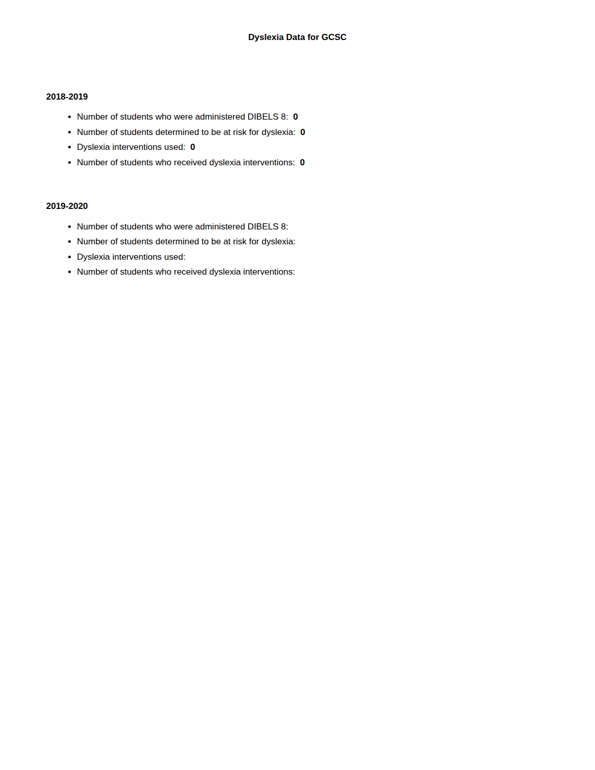Dyslexia Data for GCSC
2018-2019
Number of students who were administered DIBELS 8: 0
Number of students determined to be at risk for dyslexia: 0
Dyslexia interventions used: 0
Number of students who received dyslexia interventions: 0
2019-2020
Number of students who were administered DIBELS 8:
Number of students determined to be at risk for dyslexia:
Dyslexia interventions used:
Number of students who received dyslexia interventions: